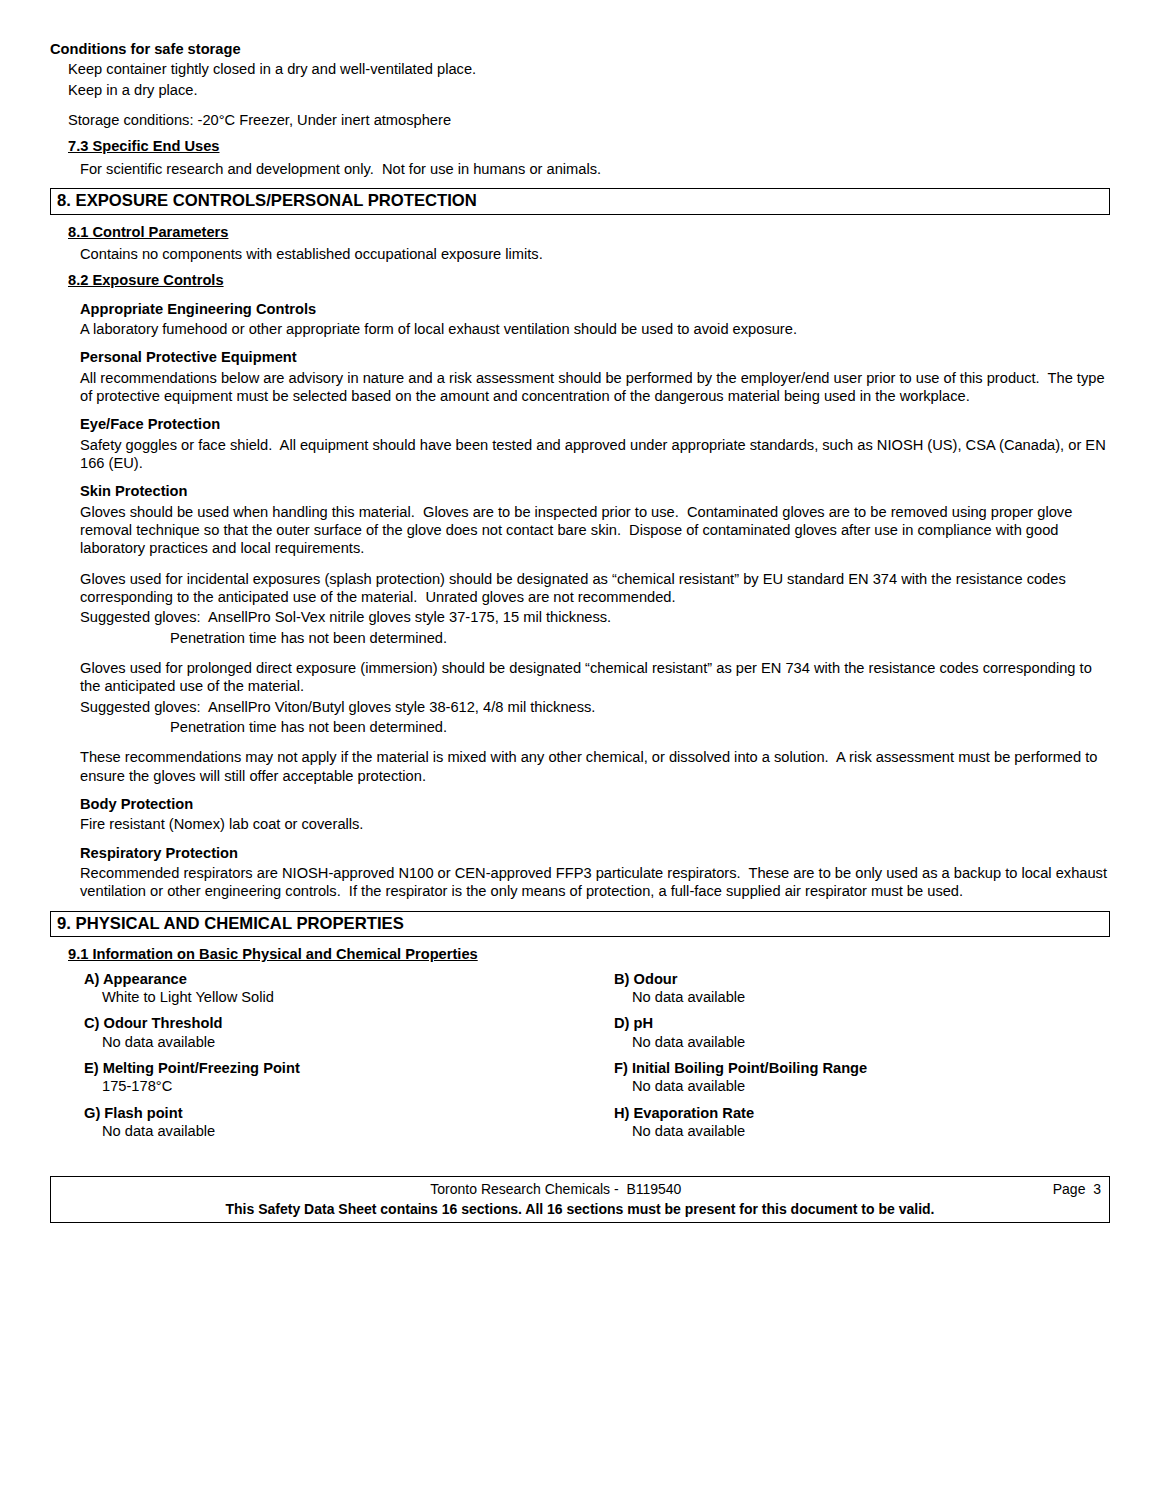Conditions for safe storage
Keep container tightly closed in a dry and well-ventilated place.
Keep in a dry place.
Storage conditions: -20°C Freezer, Under inert atmosphere
7.3 Specific End Uses
For scientific research and development only. Not for use in humans or animals.
8. EXPOSURE CONTROLS/PERSONAL PROTECTION
8.1 Control Parameters
Contains no components with established occupational exposure limits.
8.2 Exposure Controls
Appropriate Engineering Controls
A laboratory fumehood or other appropriate form of local exhaust ventilation should be used to avoid exposure.
Personal Protective Equipment
All recommendations below are advisory in nature and a risk assessment should be performed by the employer/end user prior to use of this product. The type of protective equipment must be selected based on the amount and concentration of the dangerous material being used in the workplace.
Eye/Face Protection
Safety goggles or face shield. All equipment should have been tested and approved under appropriate standards, such as NIOSH (US), CSA (Canada), or EN 166 (EU).
Skin Protection
Gloves should be used when handling this material. Gloves are to be inspected prior to use. Contaminated gloves are to be removed using proper glove removal technique so that the outer surface of the glove does not contact bare skin. Dispose of contaminated gloves after use in compliance with good laboratory practices and local requirements.
Gloves used for incidental exposures (splash protection) should be designated as “chemical resistant” by EU standard EN 374 with the resistance codes corresponding to the anticipated use of the material. Unrated gloves are not recommended.
Suggested gloves: AnsellPro Sol-Vex nitrile gloves style 37-175, 15 mil thickness.
Penetration time has not been determined.
Gloves used for prolonged direct exposure (immersion) should be designated “chemical resistant” as per EN 734 with the resistance codes corresponding to the anticipated use of the material.
Suggested gloves: AnsellPro Viton/Butyl gloves style 38-612, 4/8 mil thickness.
Penetration time has not been determined.
These recommendations may not apply if the material is mixed with any other chemical, or dissolved into a solution. A risk assessment must be performed to ensure the gloves will still offer acceptable protection.
Body Protection
Fire resistant (Nomex) lab coat or coveralls.
Respiratory Protection
Recommended respirators are NIOSH-approved N100 or CEN-approved FFP3 particulate respirators. These are to be only used as a backup to local exhaust ventilation or other engineering controls. If the respirator is the only means of protection, a full-face supplied air respirator must be used.
9. PHYSICAL AND CHEMICAL PROPERTIES
9.1 Information on Basic Physical and Chemical Properties
| A) Appearance White to Light Yellow Solid | B) Odour No data available |
| C) Odour Threshold No data available | D) pH No data available |
| E) Melting Point/Freezing Point 175-178°C | F) Initial Boiling Point/Boiling Range No data available |
| G) Flash point No data available | H) Evaporation Rate No data available |
Toronto Research Chemicals - B119540 Page 3
This Safety Data Sheet contains 16 sections. All 16 sections must be present for this document to be valid.